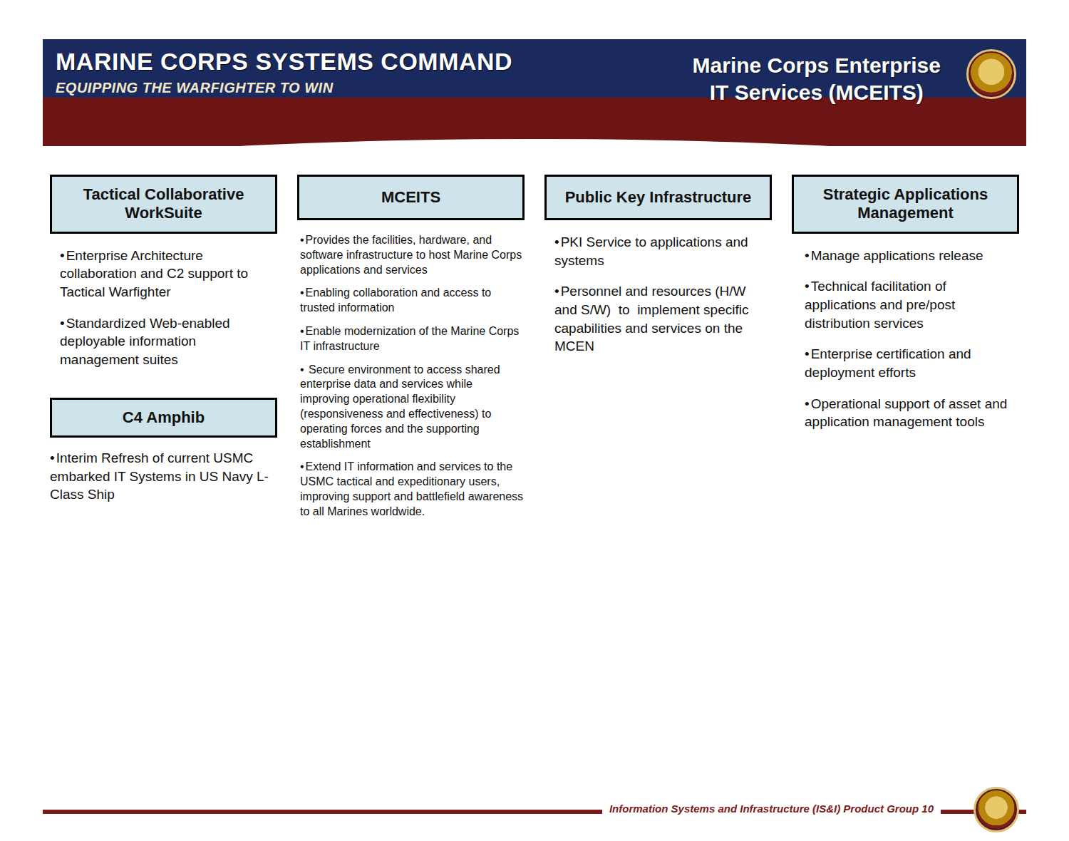MARINE CORPS SYSTEMS COMMAND
EQUIPPING THE WARFIGHTER TO WIN
Marine Corps Enterprise
IT Services (MCEITS)
Tactical Collaborative WorkSuite
Enterprise Architecture collaboration and C2 support to Tactical Warfighter
Standardized Web-enabled deployable information management suites
C4 Amphib
Interim Refresh of current USMC embarked IT Systems in US Navy L-Class Ship
MCEITS
Provides the facilities, hardware, and software infrastructure to host Marine Corps applications and services
Enabling collaboration and access to trusted information
Enable modernization of the Marine Corps IT infrastructure
Secure environment to access shared enterprise data and services while improving operational flexibility (responsiveness and effectiveness) to operating forces and the supporting establishment
Extend IT information and services to the USMC tactical and expeditionary users, improving support and battlefield awareness to all Marines worldwide.
Public Key Infrastructure
PKI Service to applications and systems
Personnel and resources (H/W and S/W) to implement specific capabilities and services on the MCEN
Strategic Applications Management
Manage applications release
Technical facilitation of applications and pre/post distribution services
Enterprise certification and deployment efforts
Operational support of asset and application management tools
Information Systems and Infrastructure (IS&I) Product Group 10